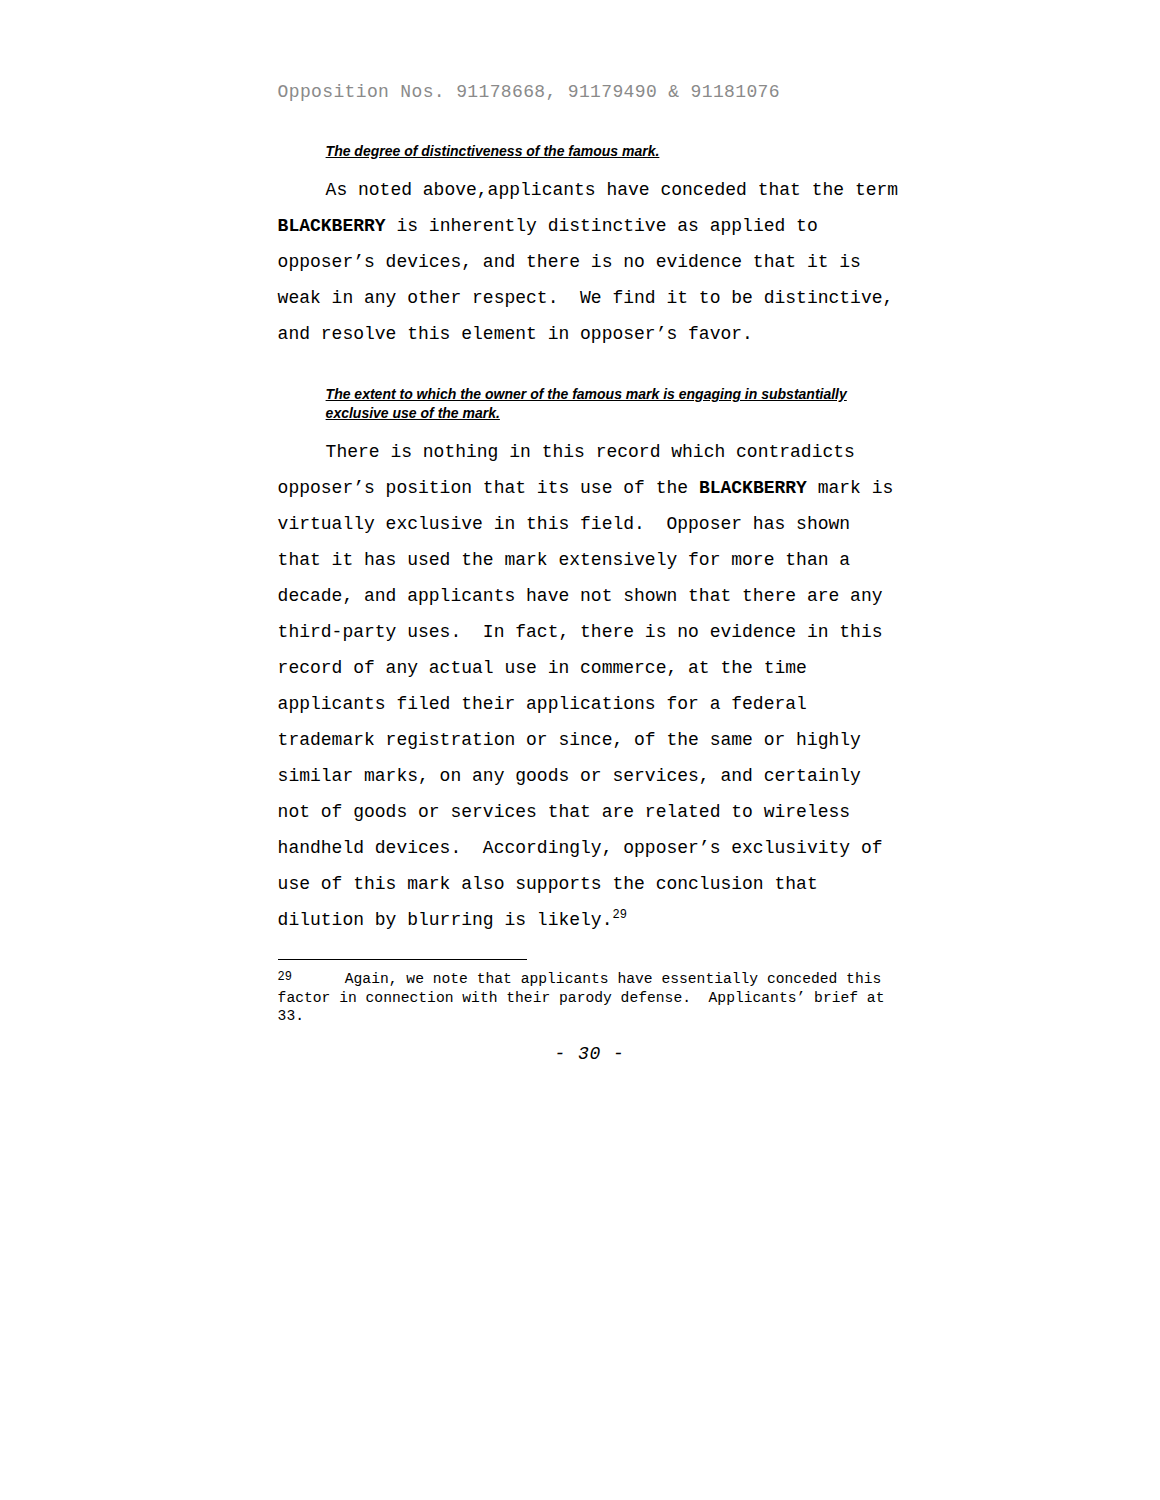Opposition Nos. 91178668, 91179490 & 91181076
The degree of distinctiveness of the famous mark.
As noted above,applicants have conceded that the term BLACKBERRY is inherently distinctive as applied to opposer’s devices, and there is no evidence that it is weak in any other respect. We find it to be distinctive, and resolve this element in opposer’s favor.
The extent to which the owner of the famous mark is engaging in substantially exclusive use of the mark.
There is nothing in this record which contradicts opposer’s position that its use of the BLACKBERRY mark is virtually exclusive in this field. Opposer has shown that it has used the mark extensively for more than a decade, and applicants have not shown that there are any third-party uses. In fact, there is no evidence in this record of any actual use in commerce, at the time applicants filed their applications for a federal trademark registration or since, of the same or highly similar marks, on any goods or services, and certainly not of goods or services that are related to wireless handheld devices. Accordingly, opposer’s exclusivity of use of this mark also supports the conclusion that dilution by blurring is likely.29
29 Again, we note that applicants have essentially conceded this factor in connection with their parody defense. Applicants’ brief at 33.
- 30 -